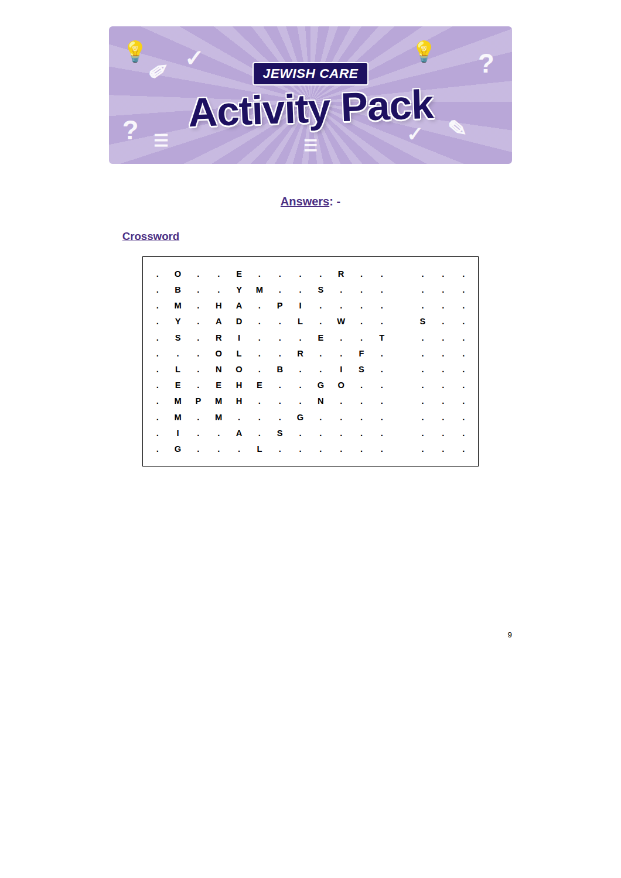💡 ✏ ✓ ? ☰ 💡 ? ✏ ✓ ☰
JEWISH CARE
Activity Pack
Answers: -
Crossword
| . | O | . | . | E | . | . | . | . | R | . | . | | . | . | . |
| . | B | . | . | Y | M | . | . | S | . | . | . | | . | . | . |
| . | M | . | H | A | . | P | I | . | . | . | . | | . | . | . |
| . | Y | . | A | D | . | . | L | . | W | . | . | | S | . | . |
| . | S | . | R | I | . | . | . | E | . | . | T | | . | . | . |
| . | . | . | O | L | . | . | R | . | . | F | . | | . | . | . |
| . | L | . | N | O | . | B | . | . | I | S | . | | . | . | . |
| . | E | . | E | H | E | . | . | G | O | . | . | | . | . | . |
| . | M | P | M | H | . | . | . | N | . | . | . | | . | . | . |
| . | M | . | M | . | . | . | G | . | . | . | . | | . | . | . |
| . | I | . | . | A | . | S | . | . | . | . | . | | . | . | . |
| . | G | . | . | . | L | . | . | . | . | . | . | | . | . | . |
9